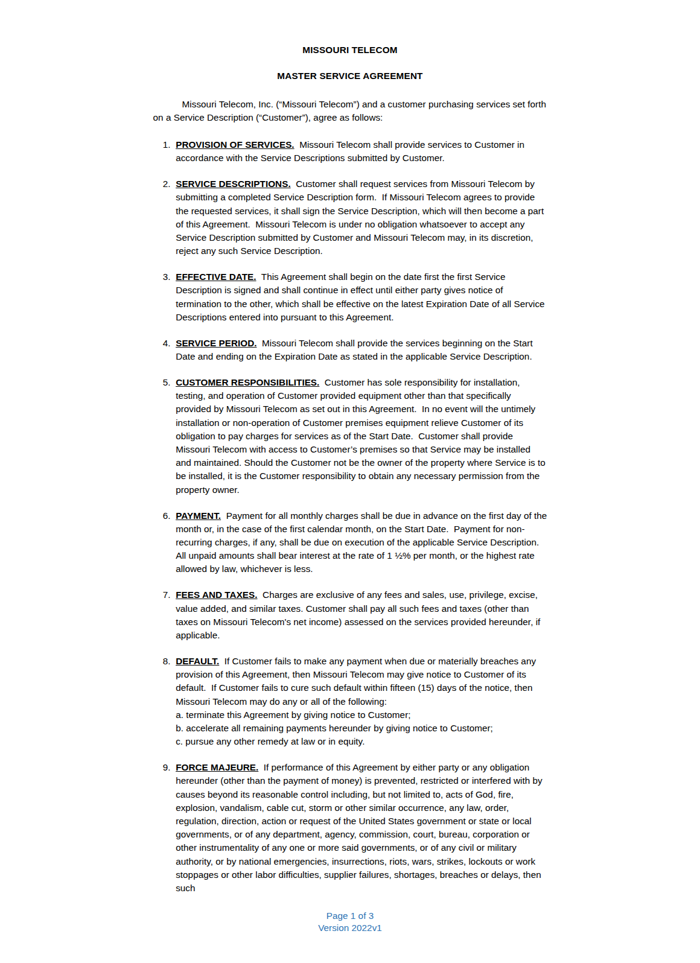MISSOURI TELECOM
MASTER SERVICE AGREEMENT
Missouri Telecom, Inc. (“Missouri Telecom”) and a customer purchasing services set forth on a Service Description (“Customer”), agree as follows:
PROVISION OF SERVICES. Missouri Telecom shall provide services to Customer in accordance with the Service Descriptions submitted by Customer.
SERVICE DESCRIPTIONS. Customer shall request services from Missouri Telecom by submitting a completed Service Description form. If Missouri Telecom agrees to provide the requested services, it shall sign the Service Description, which will then become a part of this Agreement. Missouri Telecom is under no obligation whatsoever to accept any Service Description submitted by Customer and Missouri Telecom may, in its discretion, reject any such Service Description.
EFFECTIVE DATE. This Agreement shall begin on the date first the first Service Description is signed and shall continue in effect until either party gives notice of termination to the other, which shall be effective on the latest Expiration Date of all Service Descriptions entered into pursuant to this Agreement.
SERVICE PERIOD. Missouri Telecom shall provide the services beginning on the Start Date and ending on the Expiration Date as stated in the applicable Service Description.
CUSTOMER RESPONSIBILITIES. Customer has sole responsibility for installation, testing, and operation of Customer provided equipment other than that specifically provided by Missouri Telecom as set out in this Agreement. In no event will the untimely installation or non-operation of Customer premises equipment relieve Customer of its obligation to pay charges for services as of the Start Date. Customer shall provide Missouri Telecom with access to Customer’s premises so that Service may be installed and maintained. Should the Customer not be the owner of the property where Service is to be installed, it is the Customer responsibility to obtain any necessary permission from the property owner.
PAYMENT. Payment for all monthly charges shall be due in advance on the first day of the month or, in the case of the first calendar month, on the Start Date. Payment for non-recurring charges, if any, shall be due on execution of the applicable Service Description. All unpaid amounts shall bear interest at the rate of 1 ½% per month, or the highest rate allowed by law, whichever is less.
FEES AND TAXES. Charges are exclusive of any fees and sales, use, privilege, excise, value added, and similar taxes. Customer shall pay all such fees and taxes (other than taxes on Missouri Telecom's net income) assessed on the services provided hereunder, if applicable.
DEFAULT. If Customer fails to make any payment when due or materially breaches any provision of this Agreement, then Missouri Telecom may give notice to Customer of its default. If Customer fails to cure such default within fifteen (15) days of the notice, then Missouri Telecom may do any or all of the following:
a. terminate this Agreement by giving notice to Customer;
b. accelerate all remaining payments hereunder by giving notice to Customer;
c. pursue any other remedy at law or in equity.
FORCE MAJEURE. If performance of this Agreement by either party or any obligation hereunder (other than the payment of money) is prevented, restricted or interfered with by causes beyond its reasonable control including, but not limited to, acts of God, fire, explosion, vandalism, cable cut, storm or other similar occurrence, any law, order, regulation, direction, action or request of the United States government or state or local governments, or of any department, agency, commission, court, bureau, corporation or other instrumentality of any one or more said governments, or of any civil or military authority, or by national emergencies, insurrections, riots, wars, strikes, lockouts or work stoppages or other labor difficulties, supplier failures, shortages, breaches or delays, then such
Page 1 of 3
Version 2022v1